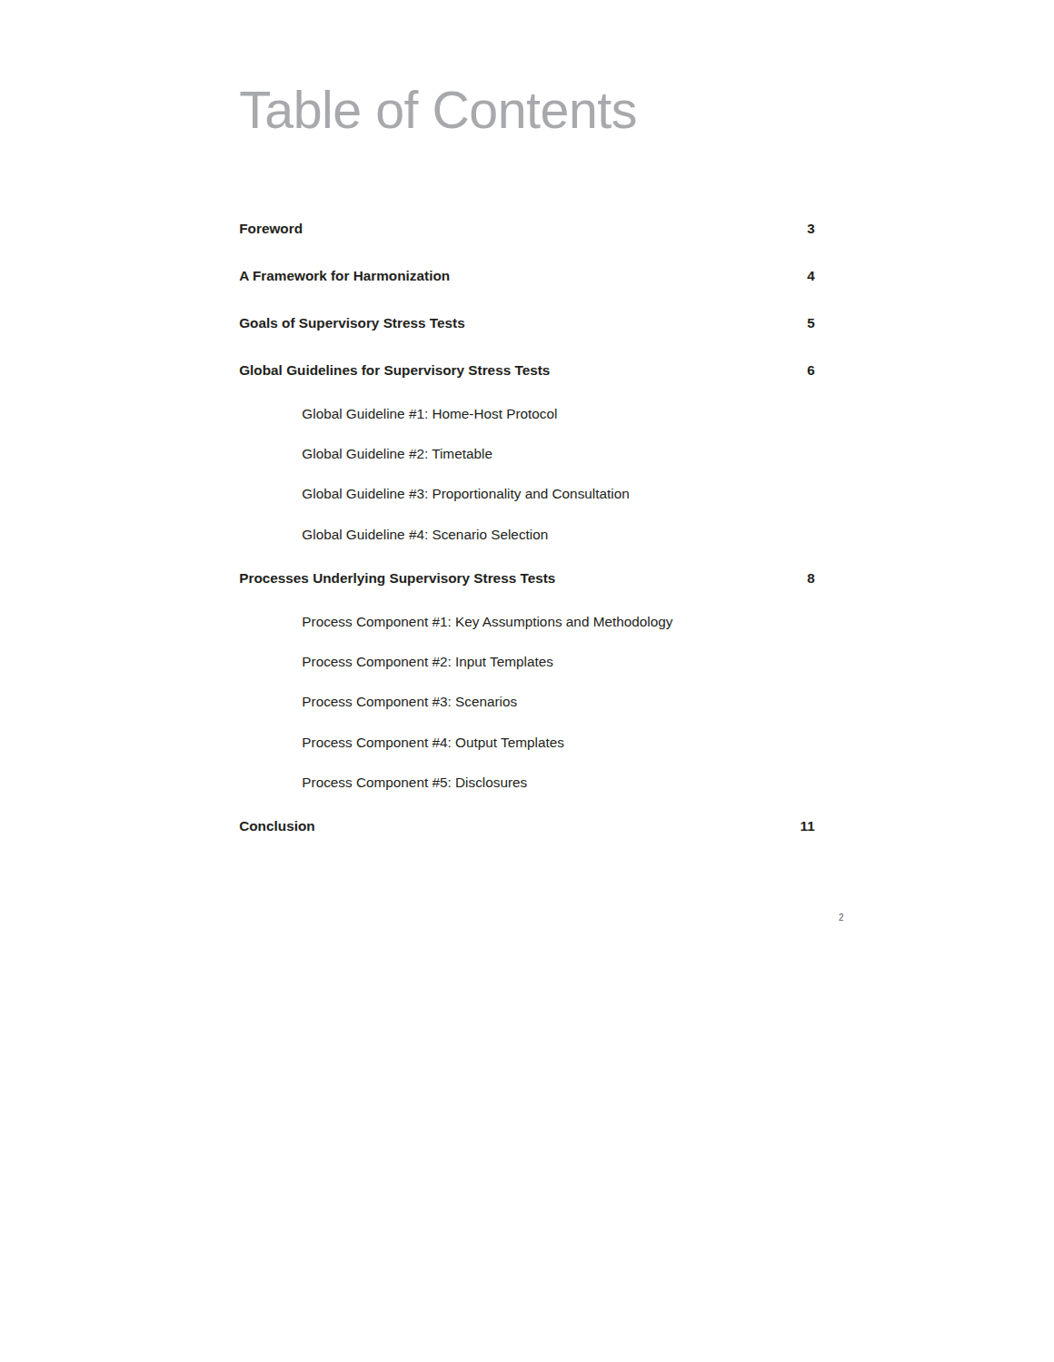Table of Contents
| Foreword | 3 |
| A Framework for Harmonization | 4 |
| Goals of Supervisory Stress Tests | 5 |
| Global Guidelines for Supervisory Stress Tests | 6 |
| Global Guideline #1: Home-Host Protocol | |
| Global Guideline #2: Timetable | |
| Global Guideline #3: Proportionality and Consultation | |
| Global Guideline #4: Scenario Selection | |
| Processes Underlying Supervisory Stress Tests | 8 |
| Process Component #1: Key Assumptions and Methodology | |
| Process Component #2: Input Templates | |
| Process Component #3: Scenarios | |
| Process Component #4: Output Templates | |
| Process Component #5: Disclosures | |
| Conclusion | 11 |
2